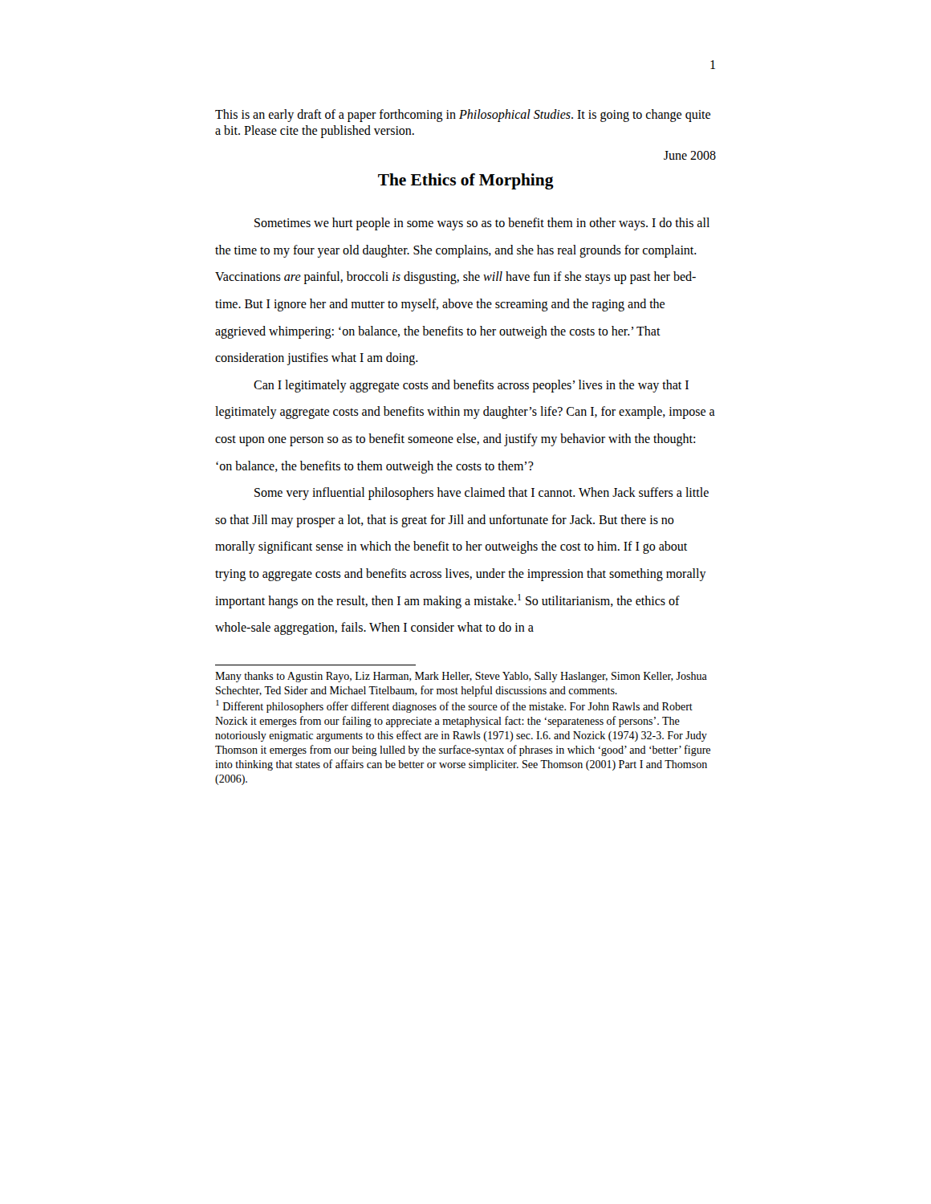1
This is an early draft of a paper forthcoming in Philosophical Studies. It is going to change quite a bit. Please cite the published version.
June 2008
The Ethics of Morphing
Sometimes we hurt people in some ways so as to benefit them in other ways. I do this all the time to my four year old daughter. She complains, and she has real grounds for complaint. Vaccinations are painful, broccoli is disgusting, she will have fun if she stays up past her bed-time. But I ignore her and mutter to myself, above the screaming and the raging and the aggrieved whimpering: ‘on balance, the benefits to her outweigh the costs to her.’ That consideration justifies what I am doing.
Can I legitimately aggregate costs and benefits across peoples’ lives in the way that I legitimately aggregate costs and benefits within my daughter’s life? Can I, for example, impose a cost upon one person so as to benefit someone else, and justify my behavior with the thought: ‘on balance, the benefits to them outweigh the costs to them’?
Some very influential philosophers have claimed that I cannot. When Jack suffers a little so that Jill may prosper a lot, that is great for Jill and unfortunate for Jack. But there is no morally significant sense in which the benefit to her outweighs the cost to him. If I go about trying to aggregate costs and benefits across lives, under the impression that something morally important hangs on the result, then I am making a mistake.1 So utilitarianism, the ethics of whole-sale aggregation, fails. When I consider what to do in a
Many thanks to Agustin Rayo, Liz Harman, Mark Heller, Steve Yablo, Sally Haslanger, Simon Keller, Joshua Schechter, Ted Sider and Michael Titelbaum, for most helpful discussions and comments.
1 Different philosophers offer different diagnoses of the source of the mistake. For John Rawls and Robert Nozick it emerges from our failing to appreciate a metaphysical fact: the ‘separateness of persons’. The notoriously enigmatic arguments to this effect are in Rawls (1971) sec. I.6. and Nozick (1974) 32-3. For Judy Thomson it emerges from our being lulled by the surface-syntax of phrases in which ‘good’ and ‘better’ figure into thinking that states of affairs can be better or worse simpliciter. See Thomson (2001) Part I and Thomson (2006).